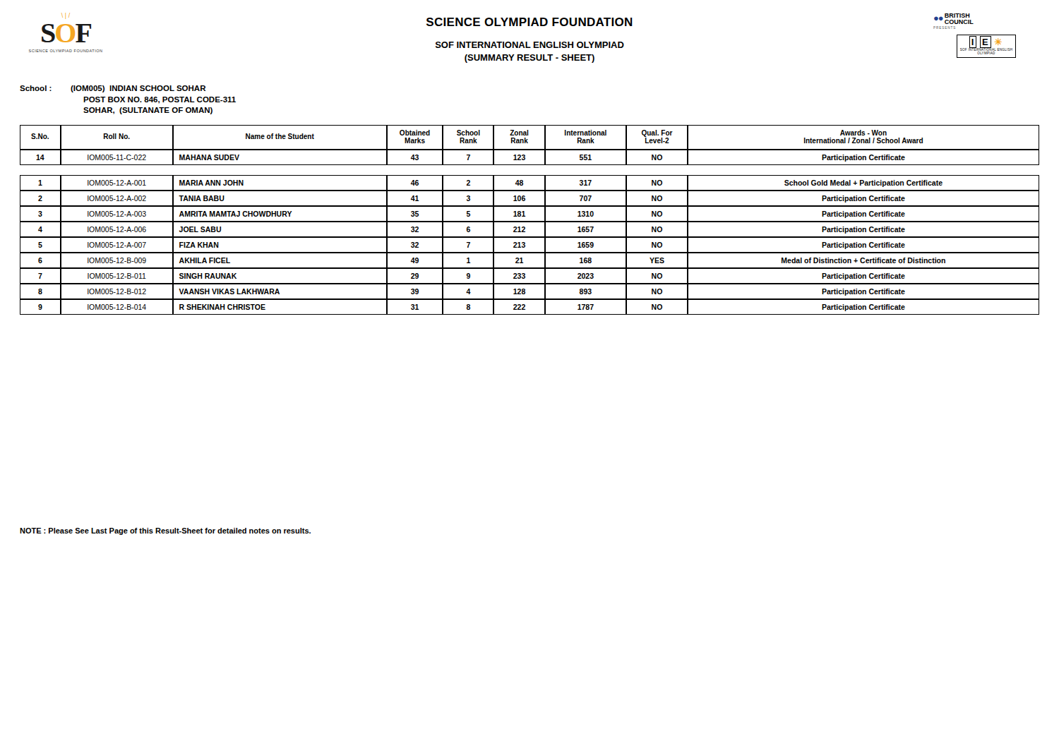\ | /
SOF
SCIENCE OLYMPIAD FOUNDATION
SCIENCE OLYMPIAD FOUNDATION
SOF INTERNATIONAL ENGLISH OLYMPIAD
(SUMMARY RESULT - SHEET)
●●BRITISH
COUNCIL
PRESENTS
I E ☀
SOF INTERNATIONAL ENGLISH
OLYMPIAD
School :(IOM005) INDIAN SCHOOL SOHAR POST BOX NO. 846, POSTAL CODE-311 SOHAR, (SULTANATE OF OMAN)
| S.No. | Roll No. | Name of the Student | Obtained Marks | School Rank | Zonal Rank | International Rank | Qual. For Level-2 | Awards - Won International / Zonal / School Award |
| --- | --- | --- | --- | --- | --- | --- | --- | --- |
| 14 | IOM005-11-C-022 | MAHANA SUDEV | 43 | 7 | 123 | 551 | NO | Participation Certificate |
| 1 | IOM005-12-A-001 | MARIA ANN JOHN | 46 | 2 | 48 | 317 | NO | School Gold Medal + Participation Certificate |
| 2 | IOM005-12-A-002 | TANIA BABU | 41 | 3 | 106 | 707 | NO | Participation Certificate |
| 3 | IOM005-12-A-003 | AMRITA MAMTAJ CHOWDHURY | 35 | 5 | 181 | 1310 | NO | Participation Certificate |
| 4 | IOM005-12-A-006 | JOEL SABU | 32 | 6 | 212 | 1657 | NO | Participation Certificate |
| 5 | IOM005-12-A-007 | FIZA KHAN | 32 | 7 | 213 | 1659 | NO | Participation Certificate |
| 6 | IOM005-12-B-009 | AKHILA FICEL | 49 | 1 | 21 | 168 | YES | Medal of Distinction + Certificate of Distinction |
| 7 | IOM005-12-B-011 | SINGH RAUNAK | 29 | 9 | 233 | 2023 | NO | Participation Certificate |
| 8 | IOM005-12-B-012 | VAANSH VIKAS LAKHWARA | 39 | 4 | 128 | 893 | NO | Participation Certificate |
| 9 | IOM005-12-B-014 | R SHEKINAH CHRISTOE | 31 | 8 | 222 | 1787 | NO | Participation Certificate |
NOTE : Please See Last Page of this Result-Sheet for detailed notes on results.